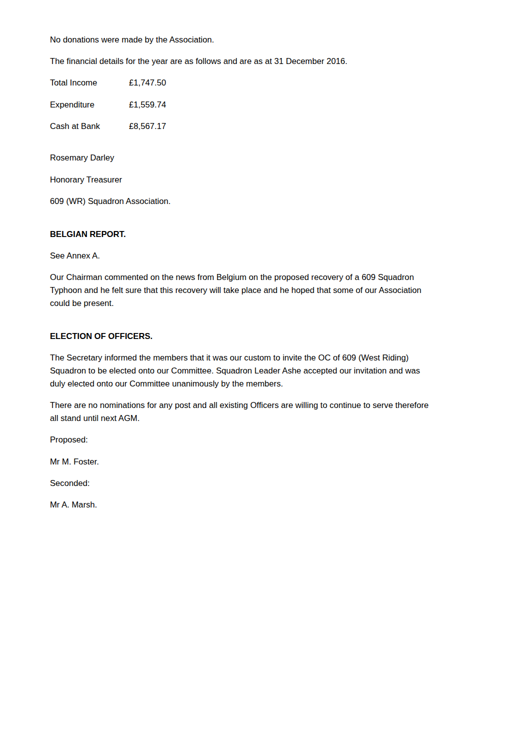No donations were made by the Association.
The financial details for the year are as follows and are as at 31 December 2016.
Total Income£1,747.50
Expenditure£1,559.74
Cash at Bank£8,567.17
Rosemary Darley
Honorary Treasurer
609 (WR) Squadron Association.
Belgian Report.
See Annex A.
Our Chairman commented on the news from Belgium on the proposed recovery of a 609 Squadron Typhoon and he felt sure that this recovery will take place and he hoped that some of our Association could be present.
Election of Officers.
The Secretary informed the members that it was our custom to invite the OC of 609 (West Riding) Squadron to be elected onto our Committee. Squadron Leader Ashe accepted our invitation and was duly elected onto our Committee unanimously by the members.
There are no nominations for any post and all existing Officers are willing to continue to serve therefore all stand until next AGM.
Proposed:
Mr M. Foster.
Seconded:
Mr A. Marsh.